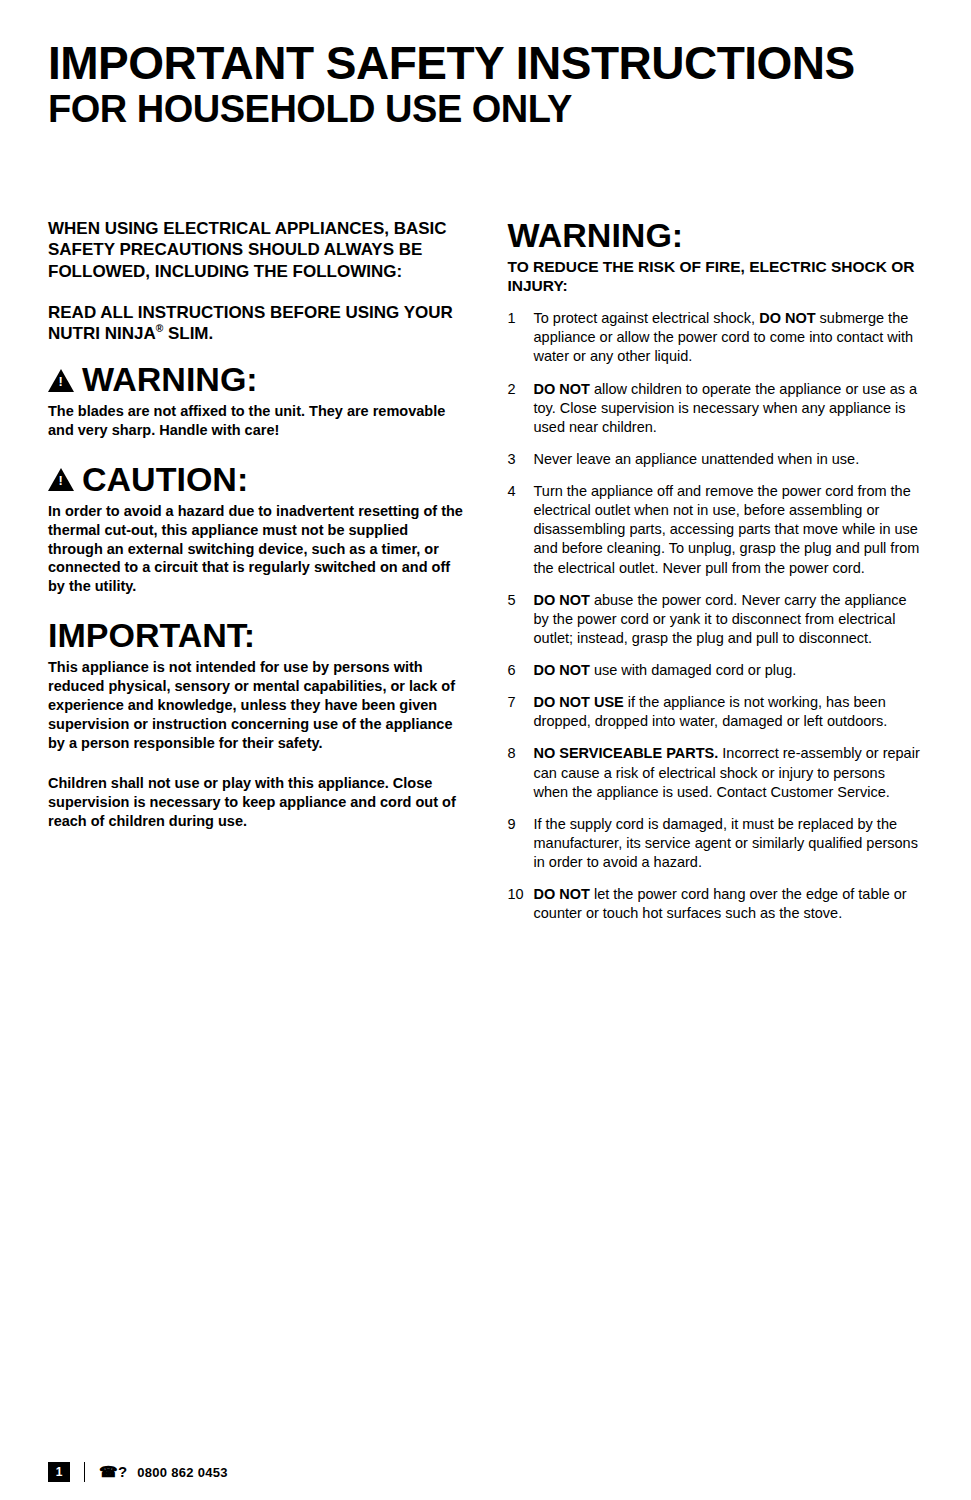Important Safety InstructionsFor Household Use Only
When using electrical appliances, basic safety precautions should always be followed, including the following:
Read all instructions before using your Nutri Ninja® Slim.
Warning:
The blades are not affixed to the unit. They are removable and very sharp. Handle with care!
Caution:
In order to avoid a hazard due to inadvertent resetting of the thermal cut-out, this appliance must not be supplied through an external switching device, such as a timer, or connected to a circuit that is regularly switched on and off by the utility.
Important:
This appliance is not intended for use by persons with reduced physical, sensory or mental capabilities, or lack of experience and knowledge, unless they have been given supervision or instruction concerning use of the appliance by a person responsible for their safety.
Children shall not use or play with this appliance. Close supervision is necessary to keep appliance and cord out of reach of children during use.
Warning:
To reduce the risk of fire, electric shock or injury:
To protect against electrical shock, DO NOT submerge the appliance or allow the power cord to come into contact with water or any other liquid.
DO NOT allow children to operate the appliance or use as a toy. Close supervision is necessary when any appliance is used near children.
Never leave an appliance unattended when in use.
Turn the appliance off and remove the power cord from the electrical outlet when not in use, before assembling or disassembling parts, accessing parts that move while in use and before cleaning. To unplug, grasp the plug and pull from the electrical outlet. Never pull from the power cord.
DO NOT abuse the power cord. Never carry the appliance by the power cord or yank it to disconnect from electrical outlet; instead, grasp the plug and pull to disconnect.
DO NOT use with damaged cord or plug.
DO NOT USE if the appliance is not working, has been dropped, dropped into water, damaged or left outdoors.
NO SERVICEABLE PARTS. Incorrect re-assembly or repair can cause a risk of electrical shock or injury to persons when the appliance is used. Contact Customer Service.
If the supply cord is damaged, it must be replaced by the manufacturer, its service agent or similarly qualified persons in order to avoid a hazard.
DO NOT let the power cord hang over the edge of table or counter or touch hot surfaces such as the stove.
1 ☎? 0800 862 0453